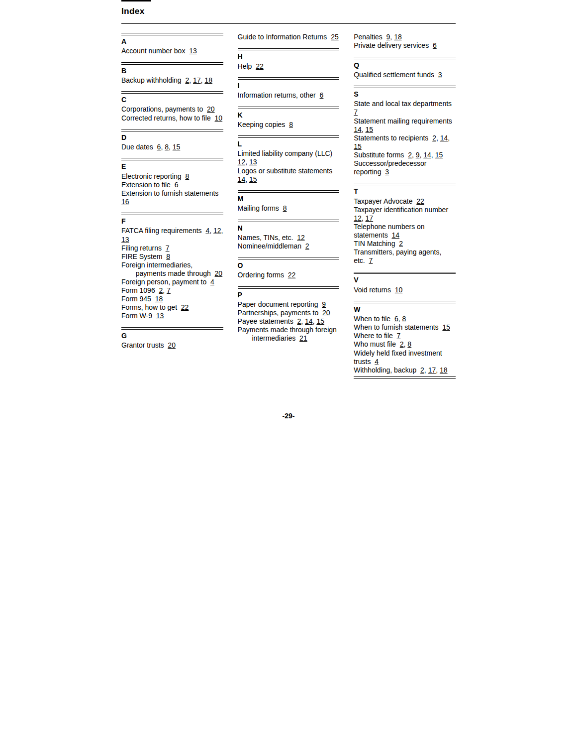Index
A
Account number box 13
B
Backup withholding 2, 17, 18
C
Corporations, payments to 20
Corrected returns, how to file 10
D
Due dates 6, 8, 15
E
Electronic reporting 8
Extension to file 6
Extension to furnish statements 16
F
FATCA filing requirements 4, 12, 13
Filing returns 7
FIRE System 8
Foreign intermediaries, payments made through 20
Foreign person, payment to 4
Form 1096 2, 7
Form 945 18
Forms, how to get 22
Form W-9 13
G
Grantor trusts 20
Guide to Information Returns 25
H
Help 22
I
Information returns, other 6
K
Keeping copies 8
L
Limited liability company (LLC) 12, 13
Logos or substitute statements 14, 15
M
Mailing forms 8
N
Names, TINs, etc. 12
Nominee/middleman 2
O
Ordering forms 22
P
Paper document reporting 9
Partnerships, payments to 20
Payee statements 2, 14, 15
Payments made through foreign intermediaries 21
Penalties 9, 18
Private delivery services 6
Q
Qualified settlement funds 3
S
State and local tax departments 7
Statement mailing requirements 14, 15
Statements to recipients 2, 14, 15
Substitute forms 2, 9, 14, 15
Successor/predecessor reporting 3
T
Taxpayer Advocate 22
Taxpayer identification number 12, 17
Telephone numbers on statements 14
TIN Matching 2
Transmitters, paying agents, etc. 7
V
Void returns 10
W
When to file 6, 8
When to furnish statements 15
Where to file 7
Who must file 2, 8
Widely held fixed investment trusts 4
Withholding, backup 2, 17, 18
-29-